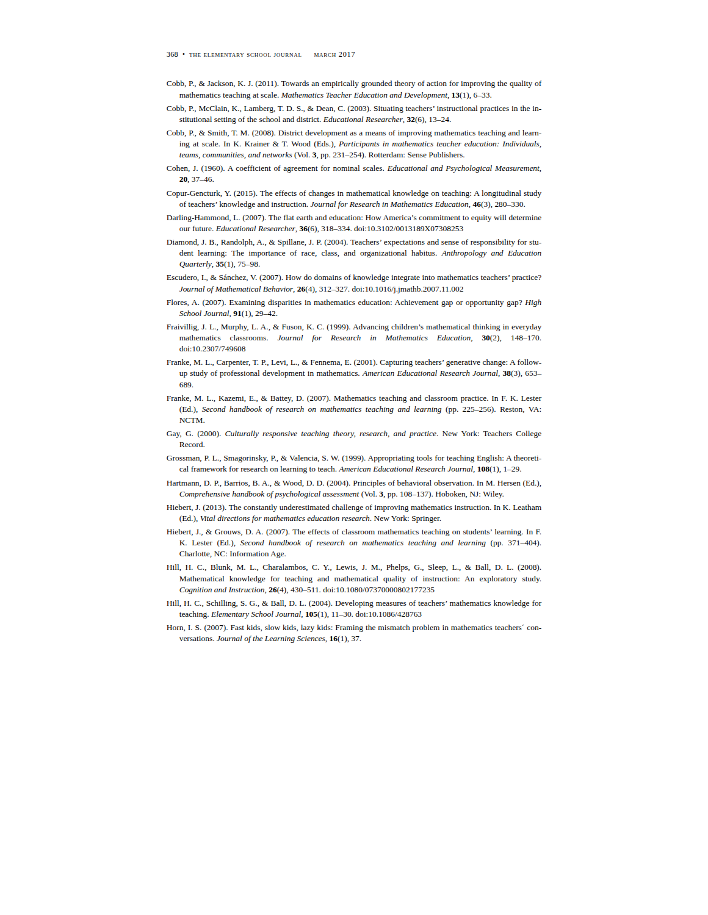368•the elementary school journal march 2017
Cobb, P., & Jackson, K. J. (2011). Towards an empirically grounded theory of action for improving the quality of mathematics teaching at scale. Mathematics Teacher Education and Development, 13(1), 6–33.
Cobb, P., McClain, K., Lamberg, T. D. S., & Dean, C. (2003). Situating teachers’ instructional practices in the institutional setting of the school and district. Educational Researcher, 32(6), 13–24.
Cobb, P., & Smith, T. M. (2008). District development as a means of improving mathematics teaching and learning at scale. In K. Krainer & T. Wood (Eds.), Participants in mathematics teacher education: Individuals, teams, communities, and networks (Vol. 3, pp. 231–254). Rotterdam: Sense Publishers.
Cohen, J. (1960). A coefficient of agreement for nominal scales. Educational and Psychological Measurement, 20, 37–46.
Copur-Gencturk, Y. (2015). The effects of changes in mathematical knowledge on teaching: A longitudinal study of teachers’ knowledge and instruction. Journal for Research in Mathematics Education, 46(3), 280–330.
Darling-Hammond, L. (2007). The flat earth and education: How America’s commitment to equity will determine our future. Educational Researcher, 36(6), 318–334. doi:10.3102/0013189X07308253
Diamond, J. B., Randolph, A., & Spillane, J. P. (2004). Teachers’ expectations and sense of responsibility for student learning: The importance of race, class, and organizational habitus. Anthropology and Education Quarterly, 35(1), 75–98.
Escudero, I., & Sánchez, V. (2007). How do domains of knowledge integrate into mathematics teachers’ practice? Journal of Mathematical Behavior, 26(4), 312–327. doi:10.1016/j.jmathb.2007.11.002
Flores, A. (2007). Examining disparities in mathematics education: Achievement gap or opportunity gap? High School Journal, 91(1), 29–42.
Fraivillig, J. L., Murphy, L. A., & Fuson, K. C. (1999). Advancing children’s mathematical thinking in everyday mathematics classrooms. Journal for Research in Mathematics Education, 30(2), 148–170. doi:10.2307/749608
Franke, M. L., Carpenter, T. P., Levi, L., & Fennema, E. (2001). Capturing teachers’ generative change: A follow-up study of professional development in mathematics. American Educational Research Journal, 38(3), 653–689.
Franke, M. L., Kazemi, E., & Battey, D. (2007). Mathematics teaching and classroom practice. In F. K. Lester (Ed.), Second handbook of research on mathematics teaching and learning (pp. 225–256). Reston, VA: NCTM.
Gay, G. (2000). Culturally responsive teaching theory, research, and practice. New York: Teachers College Record.
Grossman, P. L., Smagorinsky, P., & Valencia, S. W. (1999). Appropriating tools for teaching English: A theoretical framework for research on learning to teach. American Educational Research Journal, 108(1), 1–29.
Hartmann, D. P., Barrios, B. A., & Wood, D. D. (2004). Principles of behavioral observation. In M. Hersen (Ed.), Comprehensive handbook of psychological assessment (Vol. 3, pp. 108–137). Hoboken, NJ: Wiley.
Hiebert, J. (2013). The constantly underestimated challenge of improving mathematics instruction. In K. Leatham (Ed.), Vital directions for mathematics education research. New York: Springer.
Hiebert, J., & Grouws, D. A. (2007). The effects of classroom mathematics teaching on students’ learning. In F. K. Lester (Ed.), Second handbook of research on mathematics teaching and learning (pp. 371–404). Charlotte, NC: Information Age.
Hill, H. C., Blunk, M. L., Charalambos, C. Y., Lewis, J. M., Phelps, G., Sleep, L., & Ball, D. L. (2008). Mathematical knowledge for teaching and mathematical quality of instruction: An exploratory study. Cognition and Instruction, 26(4), 430–511. doi:10.1080/07370000802177235
Hill, H. C., Schilling, S. G., & Ball, D. L. (2004). Developing measures of teachers’ mathematics knowledge for teaching. Elementary School Journal, 105(1), 11–30. doi:10.1086/428763
Horn, I. S. (2007). Fast kids, slow kids, lazy kids: Framing the mismatch problem in mathematics teachers´ conversations. Journal of the Learning Sciences, 16(1), 37.